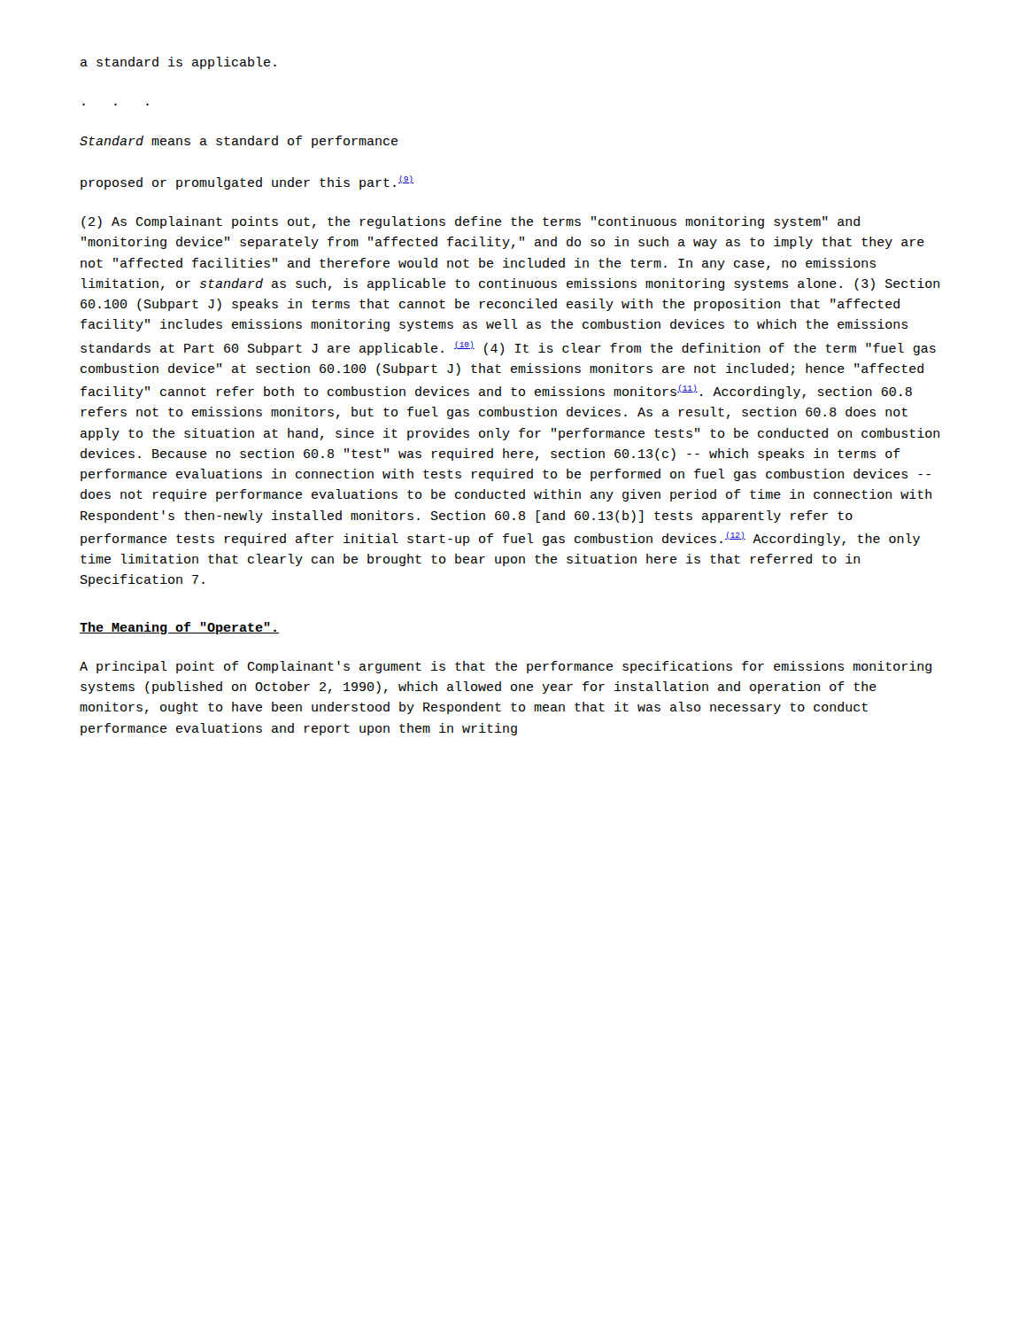a standard is applicable.
. . .
Standard means a standard of performance
proposed or promulgated under this part.(9)
(2) As Complainant points out, the regulations define the terms "continuous monitoring system" and "monitoring device" separately from "affected facility," and do so in such a way as to imply that they are not "affected facilities" and therefore would not be included in the term. In any case, no emissions limitation, or standard as such, is applicable to continuous emissions monitoring systems alone. (3) Section 60.100 (Subpart J) speaks in terms that cannot be reconciled easily with the proposition that "affected facility" includes emissions monitoring systems as well as the combustion devices to which the emissions standards at Part 60 Subpart J are applicable. (10) (4) It is clear from the definition of the term "fuel gas combustion device" at section 60.100 (Subpart J) that emissions monitors are not included; hence "affected facility" cannot refer both to combustion devices and to emissions monitors(11). Accordingly, section 60.8 refers not to emissions monitors, but to fuel gas combustion devices. As a result, section 60.8 does not apply to the situation at hand, since it provides only for "performance tests" to be conducted on combustion devices. Because no section 60.8 "test" was required here, section 60.13(c) -- which speaks in terms of performance evaluations in connection with tests required to be performed on fuel gas combustion devices -- does not require performance evaluations to be conducted within any given period of time in connection with Respondent's then-newly installed monitors. Section 60.8 [and 60.13(b)] tests apparently refer to performance tests required after initial start-up of fuel gas combustion devices.(12) Accordingly, the only time limitation that clearly can be brought to bear upon the situation here is that referred to in Specification 7.
The Meaning of "Operate".
A principal point of Complainant's argument is that the performance specifications for emissions monitoring systems (published on October 2, 1990), which allowed one year for installation and operation of the monitors, ought to have been understood by Respondent to mean that it was also necessary to conduct performance evaluations and report upon them in writing